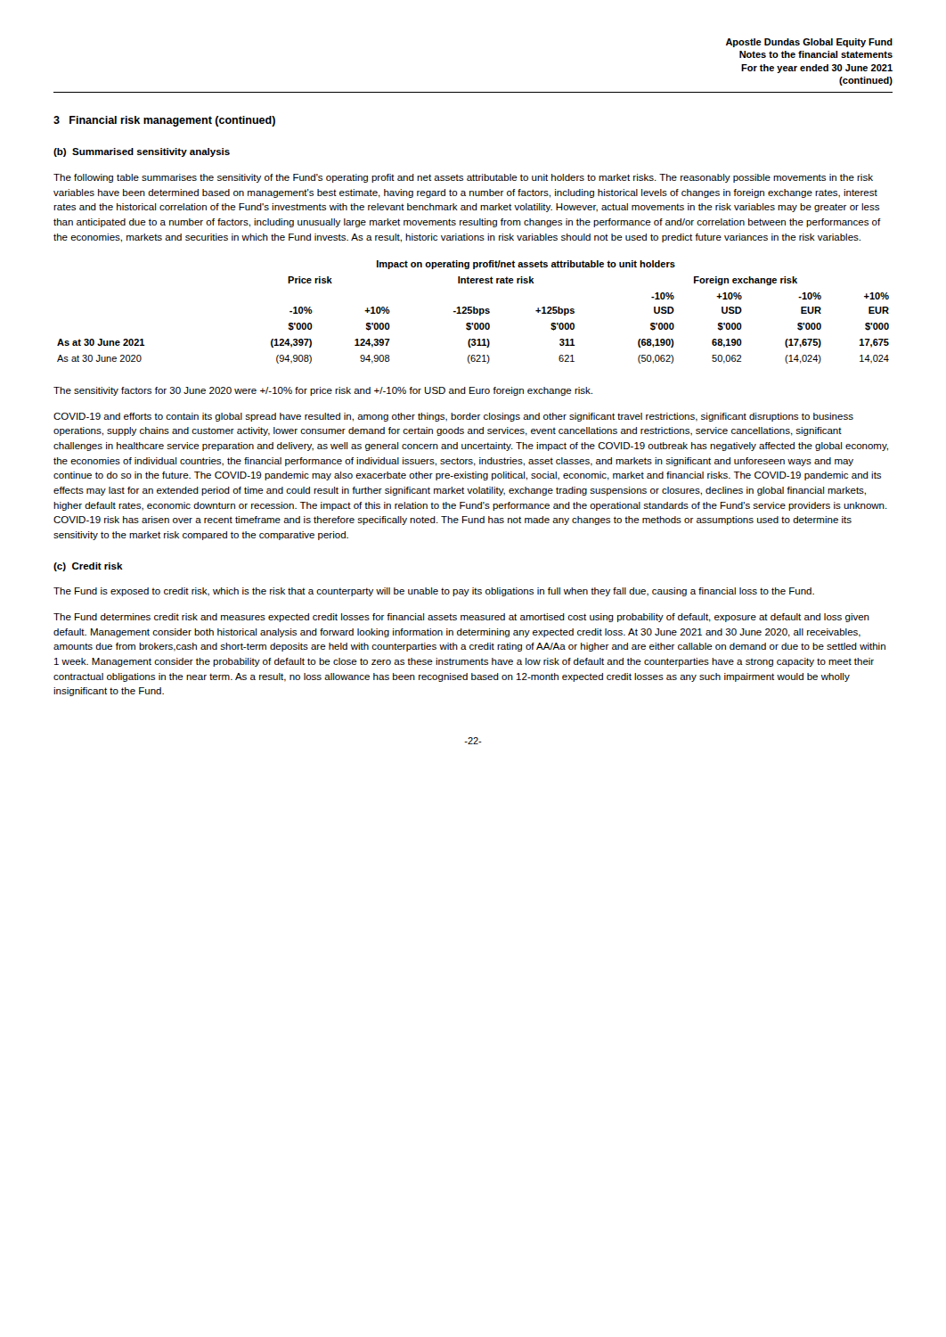Apostle Dundas Global Equity Fund
Notes to the financial statements
For the year ended 30 June 2021
(continued)
3 Financial risk management (continued)
(b) Summarised sensitivity analysis
The following table summarises the sensitivity of the Fund's operating profit and net assets attributable to unit holders to market risks. The reasonably possible movements in the risk variables have been determined based on management's best estimate, having regard to a number of factors, including historical levels of changes in foreign exchange rates, interest rates and the historical correlation of the Fund's investments with the relevant benchmark and market volatility. However, actual movements in the risk variables may be greater or less than anticipated due to a number of factors, including unusually large market movements resulting from changes in the performance of and/or correlation between the performances of the economies, markets and securities in which the Fund invests. As a result, historic variations in risk variables should not be used to predict future variances in the risk variables.
| | Impact on operating profit/net assets attributable to unit holders |
| | Price risk | | Interest rate risk | | Foreign exchange risk |
| | -10% | +10% | | -125bps | +125bps | | -10% USD | +10% USD | -10% EUR | +10% EUR |
| | $'000 | $'000 | | $'000 | $'000 | | $'000 | $'000 | $'000 | $'000 |
| As at 30 June 2021 | (124,397) | 124,397 | | (311) | 311 | | (68,190) | 68,190 | (17,675) | 17,675 |
| As at 30 June 2020 | (94,908) | 94,908 | | (621) | 621 | | (50,062) | 50,062 | (14,024) | 14,024 |
The sensitivity factors for 30 June 2020 were +/-10% for price risk and +/-10% for USD and Euro foreign exchange risk.
COVID-19 and efforts to contain its global spread have resulted in, among other things, border closings and other significant travel restrictions, significant disruptions to business operations, supply chains and customer activity, lower consumer demand for certain goods and services, event cancellations and restrictions, service cancellations, significant challenges in healthcare service preparation and delivery, as well as general concern and uncertainty. The impact of the COVID-19 outbreak has negatively affected the global economy, the economies of individual countries, the financial performance of individual issuers, sectors, industries, asset classes, and markets in significant and unforeseen ways and may continue to do so in the future. The COVID-19 pandemic may also exacerbate other pre-existing political, social, economic, market and financial risks. The COVID-19 pandemic and its effects may last for an extended period of time and could result in further significant market volatility, exchange trading suspensions or closures, declines in global financial markets, higher default rates, economic downturn or recession. The impact of this in relation to the Fund's performance and the operational standards of the Fund's service providers is unknown. COVID-19 risk has arisen over a recent timeframe and is therefore specifically noted. The Fund has not made any changes to the methods or assumptions used to determine its sensitivity to the market risk compared to the comparative period.
(c) Credit risk
The Fund is exposed to credit risk, which is the risk that a counterparty will be unable to pay its obligations in full when they fall due, causing a financial loss to the Fund.
The Fund determines credit risk and measures expected credit losses for financial assets measured at amortised cost using probability of default, exposure at default and loss given default. Management consider both historical analysis and forward looking information in determining any expected credit loss. At 30 June 2021 and 30 June 2020, all receivables, amounts due from brokers,cash and short-term deposits are held with counterparties with a credit rating of AA/Aa or higher and are either callable on demand or due to be settled within 1 week. Management consider the probability of default to be close to zero as these instruments have a low risk of default and the counterparties have a strong capacity to meet their contractual obligations in the near term. As a result, no loss allowance has been recognised based on 12-month expected credit losses as any such impairment would be wholly insignificant to the Fund.
-22-